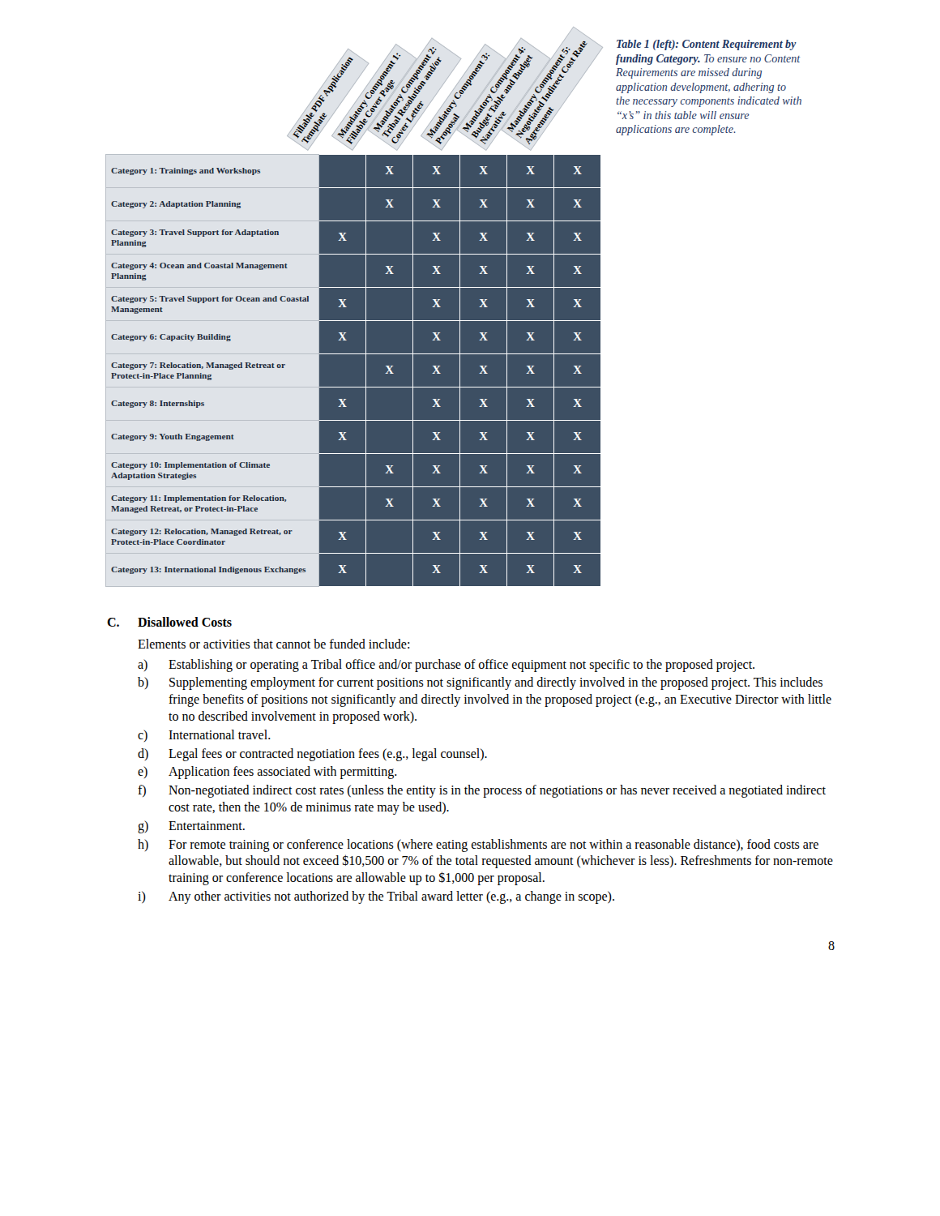Fillable PDF Application
Template
Mandatory Component 1:
Fillable Cover Page
Mandatory Component 2:
Tribal Resolution and/or
Cover Letter
Mandatory Component 3:
Proposal
Mandatory Component 4:
Budget Table and Budget
Narrative
Mandatory Component 5:
Negotiated Indirect Cost Rate
Agreement
| Category 1: Trainings and Workshops | | X | X | X | X | X |
| Category 2: Adaptation Planning | | X | X | X | X | X |
| Category 3: Travel Support for Adaptation Planning | X | | X | X | X | X |
| Category 4: Ocean and Coastal Management Planning | | X | X | X | X | X |
| Category 5: Travel Support for Ocean and Coastal Management | X | | X | X | X | X |
| Category 6: Capacity Building | X | | X | X | X | X |
| Category 7: Relocation, Managed Retreat or Protect-in-Place Planning | | X | X | X | X | X |
| Category 8: Internships | X | | X | X | X | X |
| Category 9: Youth Engagement | X | | X | X | X | X |
| Category 10: Implementation of Climate Adaptation Strategies | | X | X | X | X | X |
| Category 11: Implementation for Relocation, Managed Retreat, or Protect-in-Place | | X | X | X | X | X |
| Category 12: Relocation, Managed Retreat, or Protect-in-Place Coordinator | X | | X | X | X | X |
| Category 13: International Indigenous Exchanges | X | | X | X | X | X |
Table 1 (left): Content Requirement by funding Category. To ensure no Content Requirements are missed during application development, adhering to the necessary components indicated with “x’s” in this table will ensure applications are complete.
C.
Disallowed Costs
Elements or activities that cannot be funded include:
a) Establishing or operating a Tribal office and/or purchase of office equipment not specific to the proposed project.
b) Supplementing employment for current positions not significantly and directly involved in the proposed project. This includes fringe benefits of positions not significantly and directly involved in the proposed project (e.g., an Executive Director with little to no described involvement in proposed work).
c) International travel.
d) Legal fees or contracted negotiation fees (e.g., legal counsel).
e) Application fees associated with permitting.
f) Non-negotiated indirect cost rates (unless the entity is in the process of negotiations or has never received a negotiated indirect cost rate, then the 10% de minimus rate may be used).
g) Entertainment.
h) For remote training or conference locations (where eating establishments are not within a reasonable distance), food costs are allowable, but should not exceed $10,500 or 7% of the total requested amount (whichever is less). Refreshments for non-remote training or conference locations are allowable up to $1,000 per proposal.
i) Any other activities not authorized by the Tribal award letter (e.g., a change in scope).
8